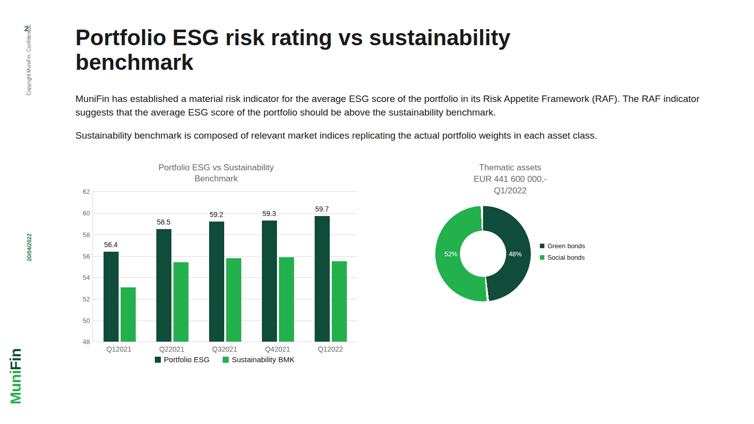2
Copyright MuniFin. Confidential.
20/04/2022
MuniFin
Portfolio ESG risk rating vs sustainability benchmark
MuniFin has established a material risk indicator for the average ESG score of the portfolio in its Risk Appetite Framework (RAF). The RAF indicator suggests that the average ESG score of the portfolio should be above the sustainability benchmark.
Sustainability benchmark is composed of relevant market indices replicating the actual portfolio weights in each asset class.
Portfolio ESG vs Sustainability
Benchmark
62
60
58
56
54
52
50
48
56.4
58.5
59.2
59.3
59.7
Q12021 Q22021 Q32021 Q42021 Q12022
Portfolio ESG
Sustainability BMK
Thematic assets
EUR 441 600 000,-
Q1/2022
48% 52%
Green bonds
Social bonds